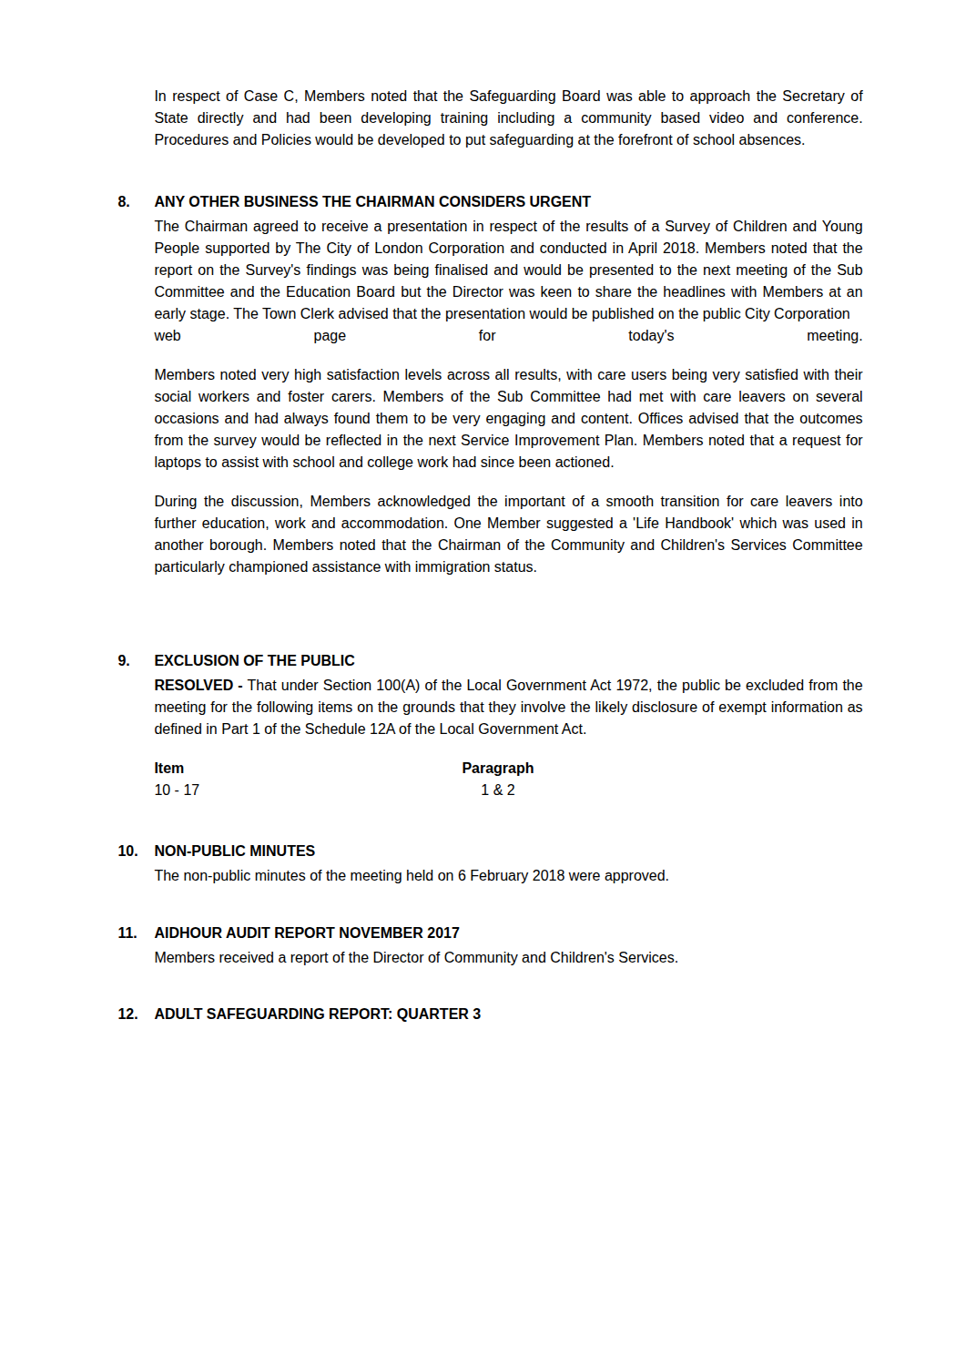In respect of Case C, Members noted that the Safeguarding Board was able to approach the Secretary of State directly and had been developing training including a community based video and conference. Procedures and Policies would be developed to put safeguarding at the forefront of school absences.
8.
Any other business the Chairman considers urgent
The Chairman agreed to receive a presentation in respect of the results of a Survey of Children and Young People supported by The City of London Corporation and conducted in April 2018. Members noted that the report on the Survey's findings was being finalised and would be presented to the next meeting of the Sub Committee and the Education Board but the Director was keen to share the headlines with Members at an early stage. The Town Clerk advised that the presentation would be published on the public City Corporation web page for today's meeting.
Members noted very high satisfaction levels across all results, with care users being very satisfied with their social workers and foster carers. Members of the Sub Committee had met with care leavers on several occasions and had always found them to be very engaging and content. Offices advised that the outcomes from the survey would be reflected in the next Service Improvement Plan. Members noted that a request for laptops to assist with school and college work had since been actioned.
During the discussion, Members acknowledged the important of a smooth transition for care leavers into further education, work and accommodation. One Member suggested a 'Life Handbook' which was used in another borough. Members noted that the Chairman of the Community and Children's Services Committee particularly championed assistance with immigration status.
9.
Exclusion of the Public
RESOLVED - That under Section 100(A) of the Local Government Act 1972, the public be excluded from the meeting for the following items on the grounds that they involve the likely disclosure of exempt information as defined in Part 1 of the Schedule 12A of the Local Government Act.
| Item | Paragraph |
| --- | --- |
| 10 - 17 | 1 & 2 |
10.
Non-Public Minutes
The non-public minutes of the meeting held on 6 February 2018 were approved.
11.
Aidhour Audit Report November 2017
Members received a report of the Director of Community and Children's Services.
12.
Adult Safeguarding Report: Quarter 3